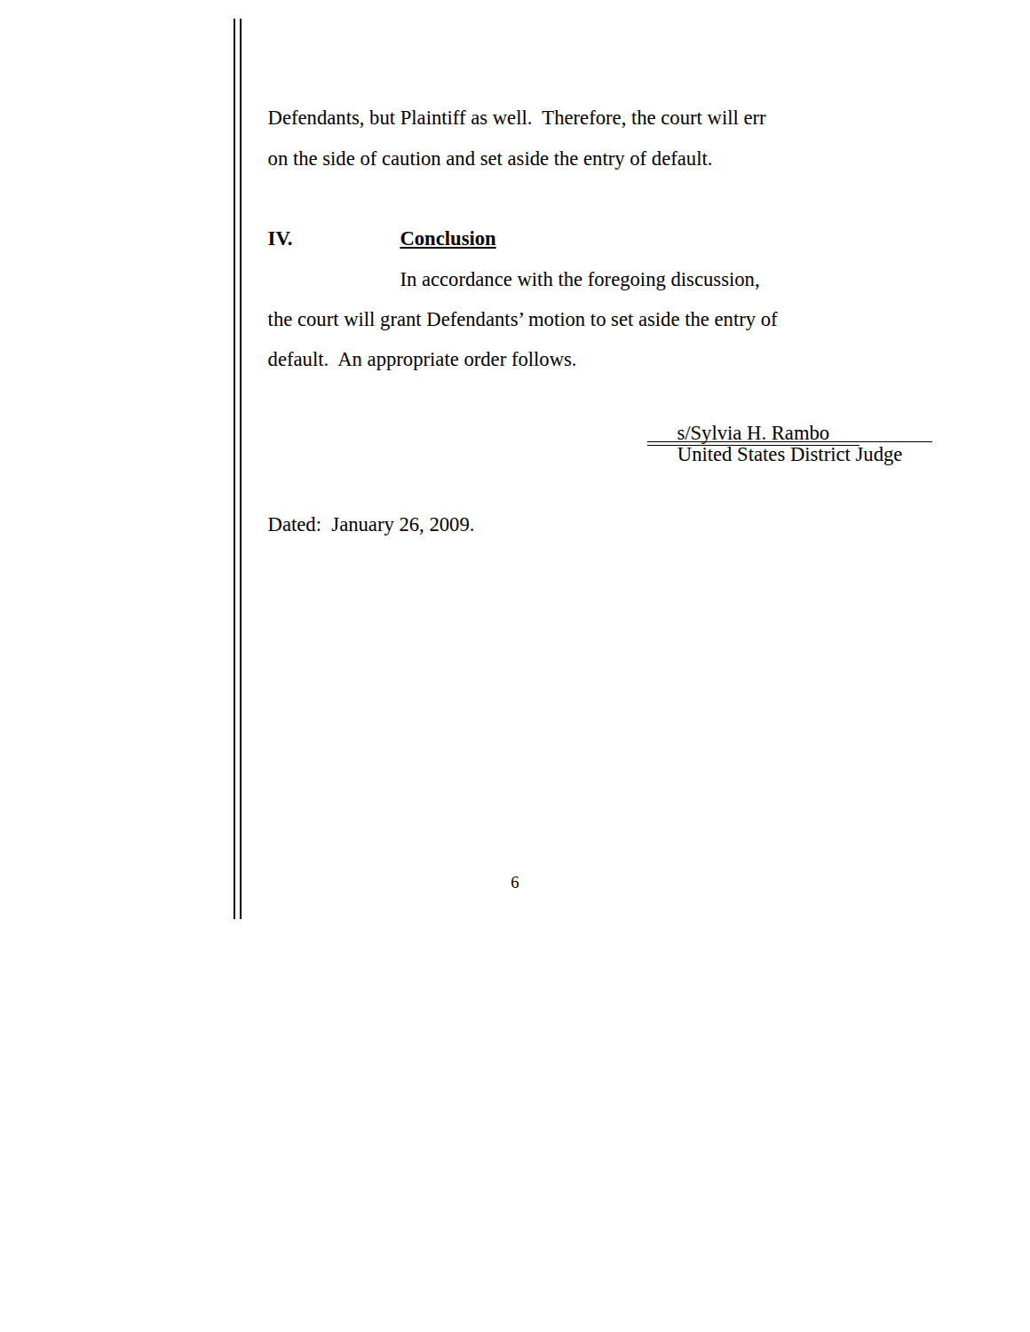Defendants, but Plaintiff as well. Therefore, the court will err on the side of caution and set aside the entry of default.
IV. Conclusion
In accordance with the foregoing discussion, the court will grant Defendants’ motion to set aside the entry of default. An appropriate order follows.
s/Sylvia H. Rambo United States District Judge
Dated: January 26, 2009.
6